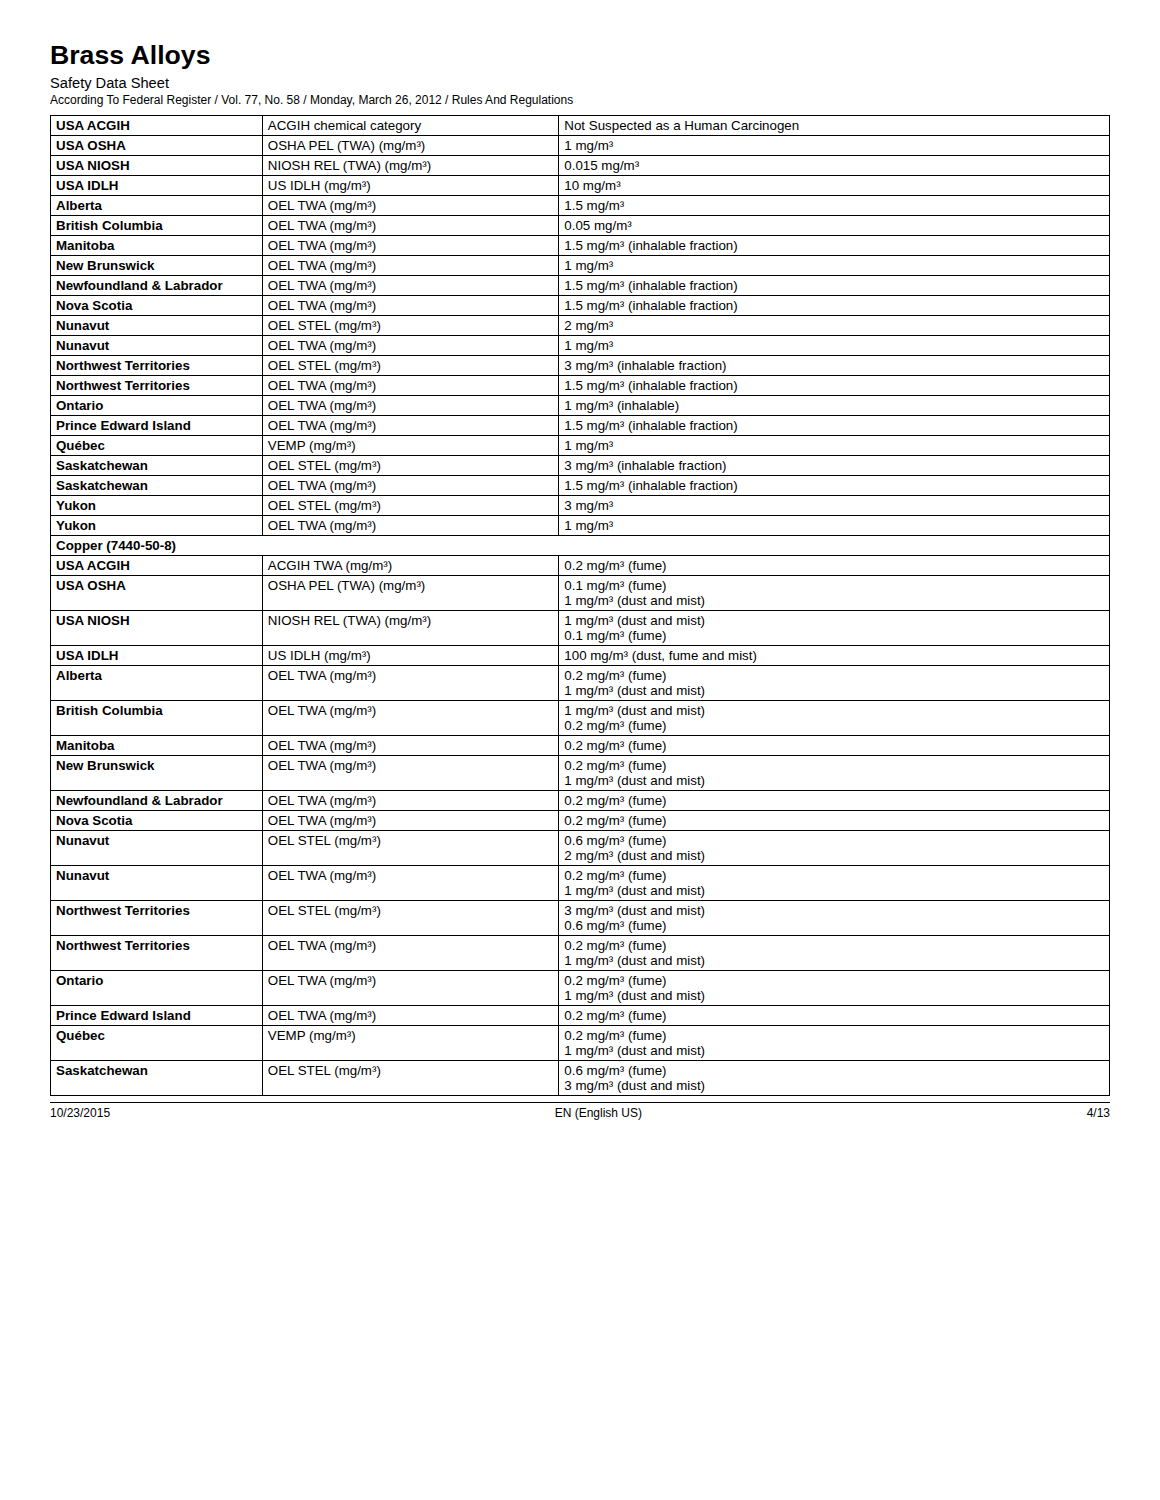Brass Alloys
Safety Data Sheet
According To Federal Register / Vol. 77, No. 58 / Monday, March 26, 2012 / Rules And Regulations
| USA ACGIH | ACGIH chemical category | Not Suspected as a Human Carcinogen |
| USA OSHA | OSHA PEL (TWA) (mg/m³) | 1 mg/m³ |
| USA NIOSH | NIOSH REL (TWA) (mg/m³) | 0.015 mg/m³ |
| USA IDLH | US IDLH (mg/m³) | 10 mg/m³ |
| Alberta | OEL TWA (mg/m³) | 1.5 mg/m³ |
| British Columbia | OEL TWA (mg/m³) | 0.05 mg/m³ |
| Manitoba | OEL TWA (mg/m³) | 1.5 mg/m³ (inhalable fraction) |
| New Brunswick | OEL TWA (mg/m³) | 1 mg/m³ |
| Newfoundland & Labrador | OEL TWA (mg/m³) | 1.5 mg/m³ (inhalable fraction) |
| Nova Scotia | OEL TWA (mg/m³) | 1.5 mg/m³ (inhalable fraction) |
| Nunavut | OEL STEL (mg/m³) | 2 mg/m³ |
| Nunavut | OEL TWA (mg/m³) | 1 mg/m³ |
| Northwest Territories | OEL STEL (mg/m³) | 3 mg/m³ (inhalable fraction) |
| Northwest Territories | OEL TWA (mg/m³) | 1.5 mg/m³ (inhalable fraction) |
| Ontario | OEL TWA (mg/m³) | 1 mg/m³ (inhalable) |
| Prince Edward Island | OEL TWA (mg/m³) | 1.5 mg/m³ (inhalable fraction) |
| Québec | VEMP (mg/m³) | 1 mg/m³ |
| Saskatchewan | OEL STEL (mg/m³) | 3 mg/m³ (inhalable fraction) |
| Saskatchewan | OEL TWA (mg/m³) | 1.5 mg/m³ (inhalable fraction) |
| Yukon | OEL STEL (mg/m³) | 3 mg/m³ |
| Yukon | OEL TWA (mg/m³) | 1 mg/m³ |
| Copper (7440-50-8) |
| USA ACGIH | ACGIH TWA (mg/m³) | 0.2 mg/m³ (fume) |
| USA OSHA | OSHA PEL (TWA) (mg/m³) | 0.1 mg/m³ (fume) 1 mg/m³ (dust and mist) |
| USA NIOSH | NIOSH REL (TWA) (mg/m³) | 1 mg/m³ (dust and mist) 0.1 mg/m³ (fume) |
| USA IDLH | US IDLH (mg/m³) | 100 mg/m³ (dust, fume and mist) |
| Alberta | OEL TWA (mg/m³) | 0.2 mg/m³ (fume) 1 mg/m³ (dust and mist) |
| British Columbia | OEL TWA (mg/m³) | 1 mg/m³ (dust and mist) 0.2 mg/m³ (fume) |
| Manitoba | OEL TWA (mg/m³) | 0.2 mg/m³ (fume) |
| New Brunswick | OEL TWA (mg/m³) | 0.2 mg/m³ (fume) 1 mg/m³ (dust and mist) |
| Newfoundland & Labrador | OEL TWA (mg/m³) | 0.2 mg/m³ (fume) |
| Nova Scotia | OEL TWA (mg/m³) | 0.2 mg/m³ (fume) |
| Nunavut | OEL STEL (mg/m³) | 0.6 mg/m³ (fume) 2 mg/m³ (dust and mist) |
| Nunavut | OEL TWA (mg/m³) | 0.2 mg/m³ (fume) 1 mg/m³ (dust and mist) |
| Northwest Territories | OEL STEL (mg/m³) | 3 mg/m³ (dust and mist) 0.6 mg/m³ (fume) |
| Northwest Territories | OEL TWA (mg/m³) | 0.2 mg/m³ (fume) 1 mg/m³ (dust and mist) |
| Ontario | OEL TWA (mg/m³) | 0.2 mg/m³ (fume) 1 mg/m³ (dust and mist) |
| Prince Edward Island | OEL TWA (mg/m³) | 0.2 mg/m³ (fume) |
| Québec | VEMP (mg/m³) | 0.2 mg/m³ (fume) 1 mg/m³ (dust and mist) |
| Saskatchewan | OEL STEL (mg/m³) | 0.6 mg/m³ (fume) 3 mg/m³ (dust and mist) |
10/23/2015
EN (English US)
4/13